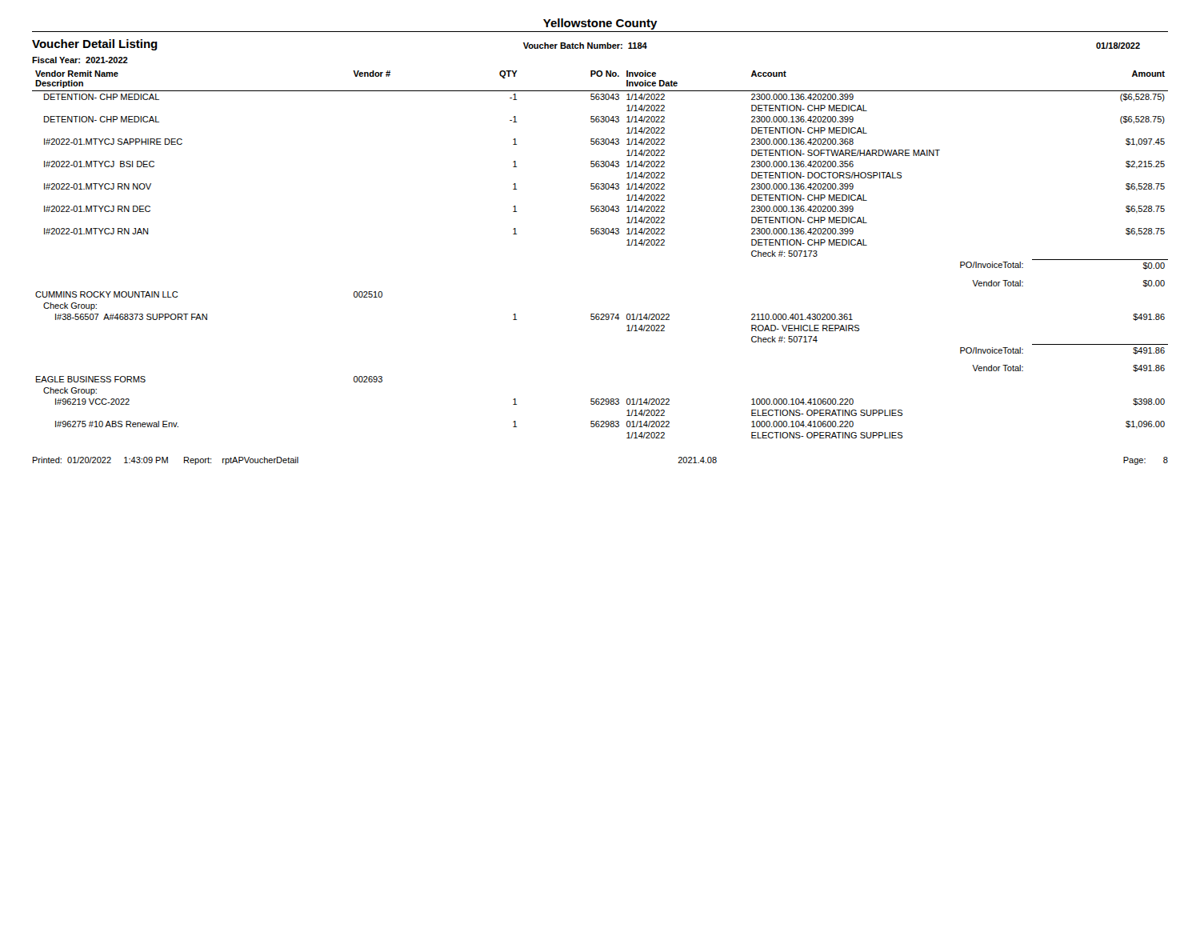Yellowstone County
Voucher Detail Listing
Voucher Batch Number: 1184
01/18/2022
Fiscal Year: 2021-2022
| Vendor Remit Name Description | Vendor # | QTY | PO No. | Invoice Invoice Date | Account | Amount |
| --- | --- | --- | --- | --- | --- | --- |
| DETENTION- CHP MEDICAL | | -1 | 563043 | 1/14/2022 | 2300.000.136.420200.399 | ($6,528.75) |
| | | | | 1/14/2022 | DETENTION- CHP MEDICAL | |
| DETENTION- CHP MEDICAL | | -1 | 563043 | 1/14/2022 | 2300.000.136.420200.399 | ($6,528.75) |
| | | | | 1/14/2022 | DETENTION- CHP MEDICAL | |
| I#2022-01.MTYCJ SAPPHIRE DEC | | 1 | 563043 | 1/14/2022 | 2300.000.136.420200.368 | $1,097.45 |
| | | | | 1/14/2022 | DETENTION- SOFTWARE/HARDWARE MAINT | |
| I#2022-01.MTYCJ BSI DEC | | 1 | 563043 | 1/14/2022 | 2300.000.136.420200.356 | $2,215.25 |
| | | | | 1/14/2022 | DETENTION- DOCTORS/HOSPITALS | |
| I#2022-01.MTYCJ RN NOV | | 1 | 563043 | 1/14/2022 | 2300.000.136.420200.399 | $6,528.75 |
| | | | | 1/14/2022 | DETENTION- CHP MEDICAL | |
| I#2022-01.MTYCJ RN DEC | | 1 | 563043 | 1/14/2022 | 2300.000.136.420200.399 | $6,528.75 |
| | | | | 1/14/2022 | DETENTION- CHP MEDICAL | |
| I#2022-01.MTYCJ RN JAN | | 1 | 563043 | 1/14/2022 | 2300.000.136.420200.399 | $6,528.75 |
| | | | | 1/14/2022 | DETENTION- CHP MEDICAL | |
| | | | | | Check #: 507173 | |
| | | | | | PO/InvoiceTotal: | $0.00 |
| | | | | | Vendor Total: | $0.00 |
| CUMMINS ROCKY MOUNTAIN LLC | 002510 | | | | | |
| Check Group: | | | | | | |
| I#38-56507 A#468373 SUPPORT FAN | | 1 | 562974 | 01/14/2022 | 2110.000.401.430200.361 | $491.86 |
| | | | | 1/14/2022 | ROAD- VEHICLE REPAIRS | |
| | | | | | Check #: 507174 | |
| | | | | | PO/InvoiceTotal: | $491.86 |
| | | | | | Vendor Total: | $491.86 |
| EAGLE BUSINESS FORMS | 002693 | | | | | |
| Check Group: | | | | | | |
| I#96219 VCC-2022 | | 1 | 562983 | 01/14/2022 | 1000.000.104.410600.220 | $398.00 |
| | | | | 1/14/2022 | ELECTIONS- OPERATING SUPPLIES | |
| I#96275 #10 ABS Renewal Env. | | 1 | 562983 | 01/14/2022 | 1000.000.104.410600.220 | $1,096.00 |
| | | | | 1/14/2022 | ELECTIONS- OPERATING SUPPLIES | |
Printed: 01/20/2022 1:43:09 PM Report: rptAPVoucherDetail
2021.4.08
Page: 8